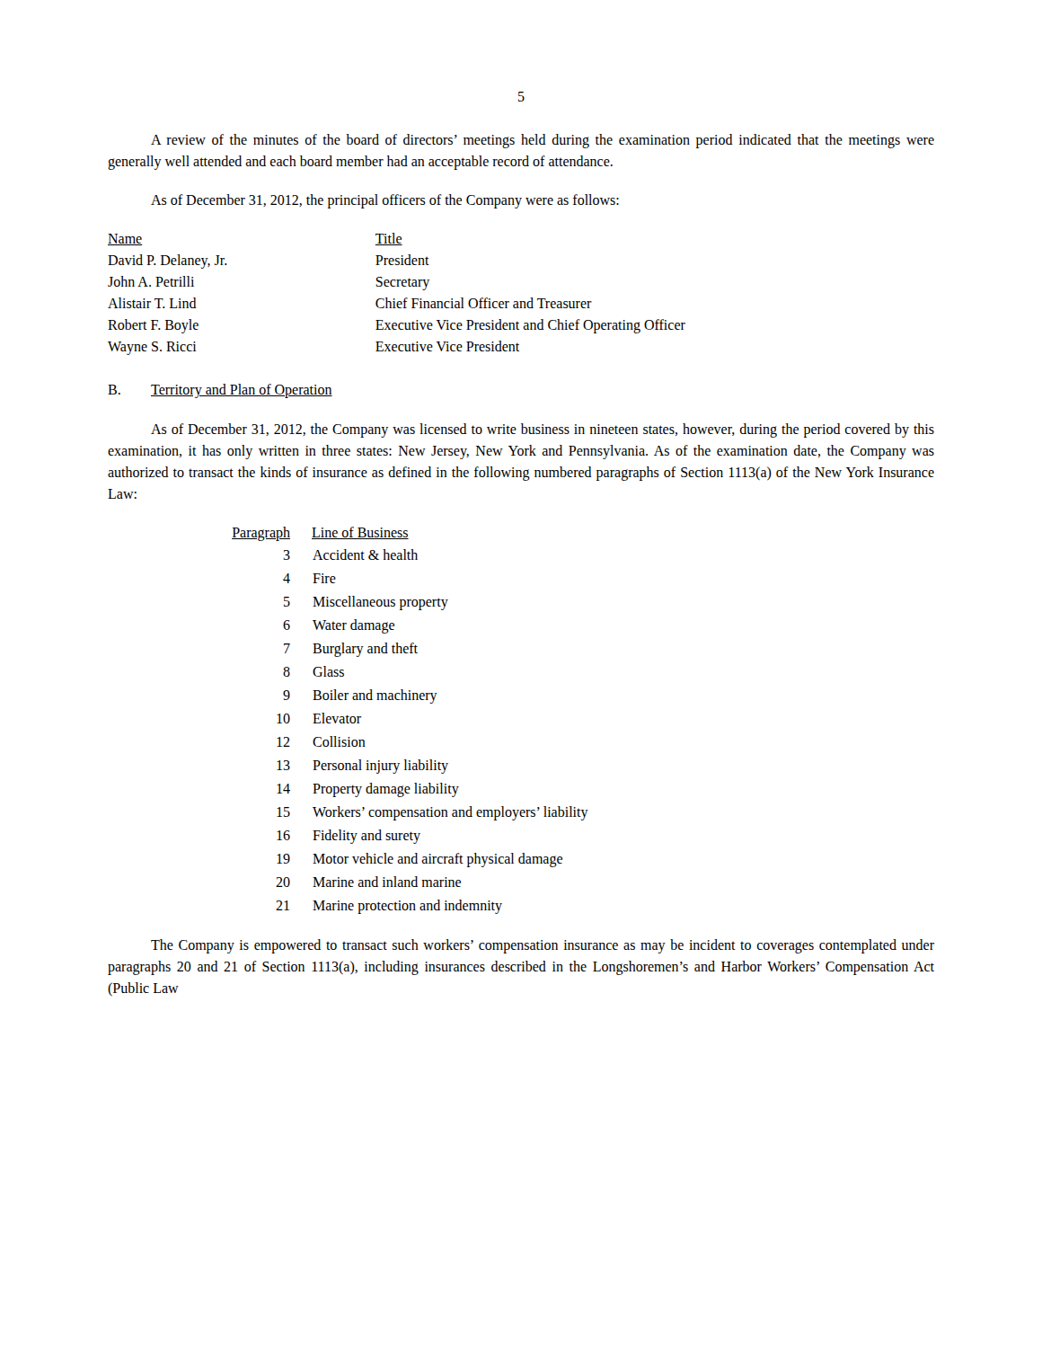5
A review of the minutes of the board of directors’ meetings held during the examination period indicated that the meetings were generally well attended and each board member had an acceptable record of attendance.
As of December 31, 2012, the principal officers of the Company were as follows:
| Name | Title |
| --- | --- |
| David P. Delaney, Jr. | President |
| John A. Petrilli | Secretary |
| Alistair T. Lind | Chief Financial Officer and Treasurer |
| Robert F. Boyle | Executive Vice President and Chief Operating Officer |
| Wayne S. Ricci | Executive Vice President |
B. Territory and Plan of Operation
As of December 31, 2012, the Company was licensed to write business in nineteen states, however, during the period covered by this examination, it has only written in three states: New Jersey, New York and Pennsylvania. As of the examination date, the Company was authorized to transact the kinds of insurance as defined in the following numbered paragraphs of Section 1113(a) of the New York Insurance Law:
| Paragraph | Line of Business |
| --- | --- |
| 3 | Accident & health |
| 4 | Fire |
| 5 | Miscellaneous property |
| 6 | Water damage |
| 7 | Burglary and theft |
| 8 | Glass |
| 9 | Boiler and machinery |
| 10 | Elevator |
| 12 | Collision |
| 13 | Personal injury liability |
| 14 | Property damage liability |
| 15 | Workers’ compensation and employers’ liability |
| 16 | Fidelity and surety |
| 19 | Motor vehicle and aircraft physical damage |
| 20 | Marine and inland marine |
| 21 | Marine protection and indemnity |
The Company is empowered to transact such workers’ compensation insurance as may be incident to coverages contemplated under paragraphs 20 and 21 of Section 1113(a), including insurances described in the Longshoremen’s and Harbor Workers’ Compensation Act (Public Law